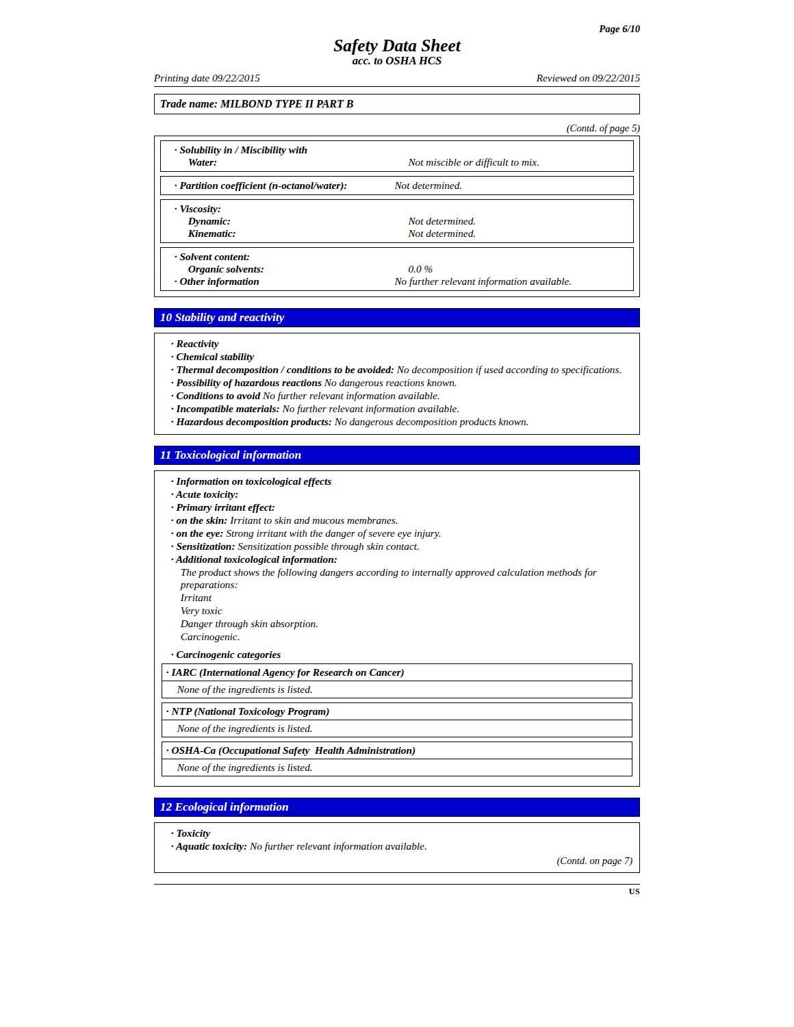Page 6/10
Safety Data Sheet
acc. to OSHA HCS
Printing date 09/22/2015 Reviewed on 09/22/2015
Trade name: MILBOND TYPE II PART B
(Contd. of page 5)
· Solubility in / Miscibility with
Water:
Not miscible or difficult to mix.
· Partition coefficient (n-octanol/water):
Not determined.
· Viscosity:
Dynamic:
Not determined.
Kinematic:
Not determined.
· Solvent content:
Organic solvents:
0.0 %
· Other information
No further relevant information available.
10 Stability and reactivity
· Reactivity
· Chemical stability
· Thermal decomposition / conditions to be avoided: No decomposition if used according to specifications.
· Possibility of hazardous reactions No dangerous reactions known.
· Conditions to avoid No further relevant information available.
· Incompatible materials: No further relevant information available.
· Hazardous decomposition products: No dangerous decomposition products known.
11 Toxicological information
· Information on toxicological effects
· Acute toxicity:
· Primary irritant effect:
· on the skin: Irritant to skin and mucous membranes.
· on the eye: Strong irritant with the danger of severe eye injury.
· Sensitization: Sensitization possible through skin contact.
· Additional toxicological information:
The product shows the following dangers according to internally approved calculation methods for preparations:
Irritant
Very toxic
Danger through skin absorption.
Carcinogenic.
· Carcinogenic categories
· IARC (International Agency for Research on Cancer)
None of the ingredients is listed.
· NTP (National Toxicology Program)
None of the ingredients is listed.
· OSHA-Ca (Occupational Safety Health Administration)
None of the ingredients is listed.
12 Ecological information
· Toxicity
· Aquatic toxicity: No further relevant information available.
(Contd. on page 7)
US